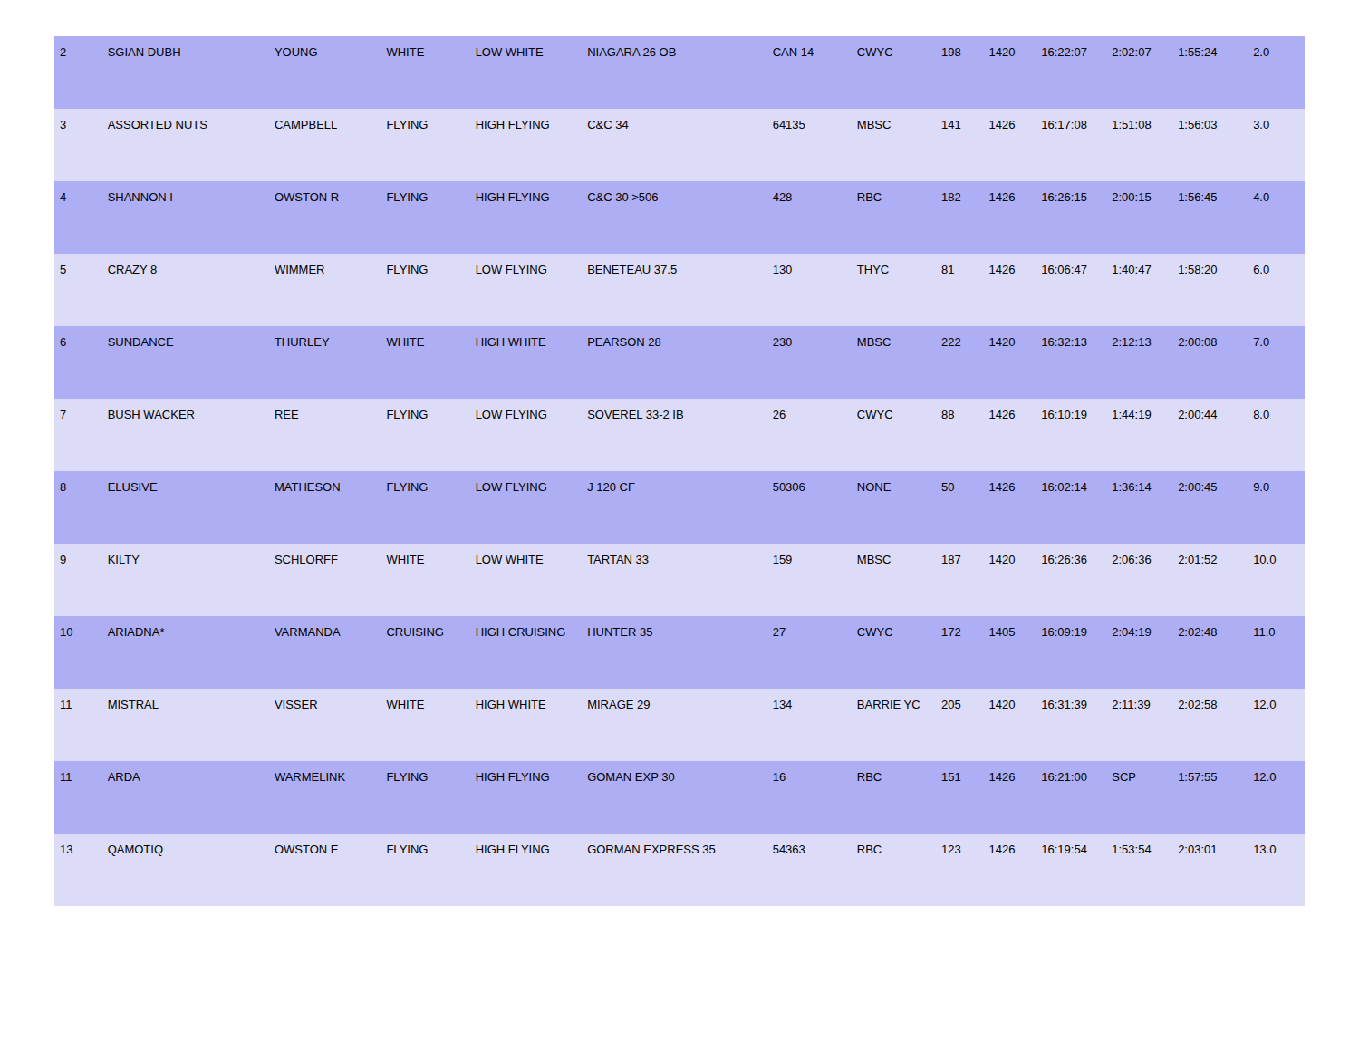| 2 | SGIAN DUBH | YOUNG | WHITE | LOW WHITE | NIAGARA 26 OB | CAN 14 | CWYC | 198 | 1420 | 16:22:07 | 2:02:07 | 1:55:24 | 2.0 |
| 3 | ASSORTED NUTS | CAMPBELL | FLYING | HIGH FLYING | C&C 34 | 64135 | MBSC | 141 | 1426 | 16:17:08 | 1:51:08 | 1:56:03 | 3.0 |
| 4 | SHANNON I | OWSTON R | FLYING | HIGH FLYING | C&C 30 >506 | 428 | RBC | 182 | 1426 | 16:26:15 | 2:00:15 | 1:56:45 | 4.0 |
| 5 | CRAZY 8 | WIMMER | FLYING | LOW FLYING | BENETEAU 37.5 | 130 | THYC | 81 | 1426 | 16:06:47 | 1:40:47 | 1:58:20 | 6.0 |
| 6 | SUNDANCE | THURLEY | WHITE | HIGH WHITE | PEARSON 28 | 230 | MBSC | 222 | 1420 | 16:32:13 | 2:12:13 | 2:00:08 | 7.0 |
| 7 | BUSH WACKER | REE | FLYING | LOW FLYING | SOVEREL 33-2 IB | 26 | CWYC | 88 | 1426 | 16:10:19 | 1:44:19 | 2:00:44 | 8.0 |
| 8 | ELUSIVE | MATHESON | FLYING | LOW FLYING | J 120 CF | 50306 | NONE | 50 | 1426 | 16:02:14 | 1:36:14 | 2:00:45 | 9.0 |
| 9 | KILTY | SCHLORFF | WHITE | LOW WHITE | TARTAN 33 | 159 | MBSC | 187 | 1420 | 16:26:36 | 2:06:36 | 2:01:52 | 10.0 |
| 10 | ARIADNA* | VARMANDA | CRUISING | HIGH CRUISING | HUNTER 35 | 27 | CWYC | 172 | 1405 | 16:09:19 | 2:04:19 | 2:02:48 | 11.0 |
| 11 | MISTRAL | VISSER | WHITE | HIGH WHITE | MIRAGE 29 | 134 | BARRIE YC | 205 | 1420 | 16:31:39 | 2:11:39 | 2:02:58 | 12.0 |
| 11 | ARDA | WARMELINK | FLYING | HIGH FLYING | GOMAN EXP 30 | 16 | RBC | 151 | 1426 | 16:21:00 | SCP | 1:57:55 | 12.0 |
| 13 | QAMOTIQ | OWSTON E | FLYING | HIGH FLYING | GORMAN EXPRESS 35 | 54363 | RBC | 123 | 1426 | 16:19:54 | 1:53:54 | 2:03:01 | 13.0 |